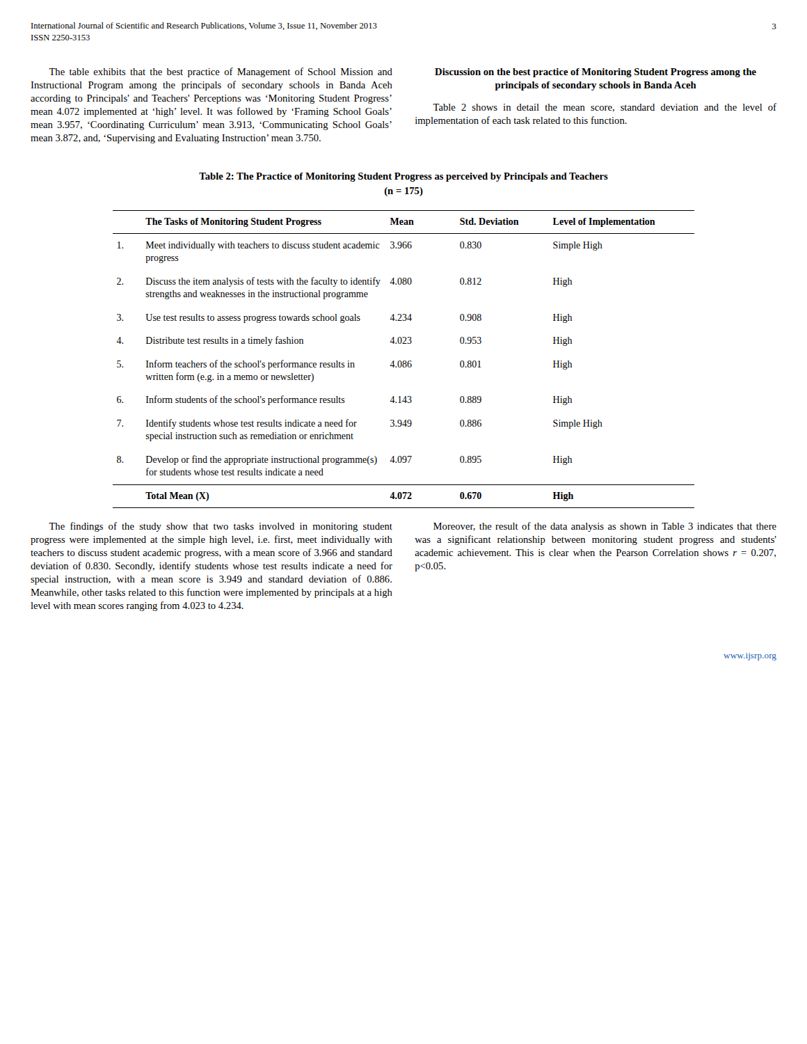International Journal of Scientific and Research Publications, Volume 3, Issue 11, November 2013
ISSN 2250-3153
3
The table exhibits that the best practice of Management of School Mission and Instructional Program among the principals of secondary schools in Banda Aceh according to Principals' and Teachers' Perceptions was ‘Monitoring Student Progress’ mean 4.072 implemented at ‘high’ level. It was followed by ‘Framing School Goals’ mean 3.957, ‘Coordinating Curriculum’ mean 3.913, ‘Communicating School Goals’ mean 3.872, and, ‘Supervising and Evaluating Instruction’ mean 3.750.
Discussion on the best practice of Monitoring Student Progress among the principals of secondary schools in Banda Aceh
Table 2 shows in detail the mean score, standard deviation and the level of implementation of each task related to this function.
Table 2: The Practice of Monitoring Student Progress as perceived by Principals and Teachers
(n = 175)
| | The Tasks of Monitoring Student Progress | Mean | Std. Deviation | Level of Implementation |
| --- | --- | --- | --- | --- |
| 1. | Meet individually with teachers to discuss student academic progress | 3.966 | 0.830 | Simple High |
| 2. | Discuss the item analysis of tests with the faculty to identify strengths and weaknesses in the instructional programme | 4.080 | 0.812 | High |
| 3. | Use test results to assess progress towards school goals | 4.234 | 0.908 | High |
| 4. | Distribute test results in a timely fashion | 4.023 | 0.953 | High |
| 5. | Inform teachers of the school's performance results in written form (e.g. in a memo or newsletter) | 4.086 | 0.801 | High |
| 6. | Inform students of the school's performance results | 4.143 | 0.889 | High |
| 7. | Identify students whose test results indicate a need for special instruction such as remediation or enrichment | 3.949 | 0.886 | Simple High |
| 8. | Develop or find the appropriate instructional programme(s) for students whose test results indicate a need | 4.097 | 0.895 | High |
| | Total Mean (X) | 4.072 | 0.670 | High |
The findings of the study show that two tasks involved in monitoring student progress were implemented at the simple high level, i.e. first, meet individually with teachers to discuss student academic progress, with a mean score of 3.966 and standard deviation of 0.830. Secondly, identify students whose test results indicate a need for special instruction, with a mean score is 3.949 and standard deviation of 0.886. Meanwhile, other tasks related to this function were implemented by principals at a high level with mean scores ranging from 4.023 to 4.234.
Moreover, the result of the data analysis as shown in Table 3 indicates that there was a significant relationship between monitoring student progress and students' academic achievement. This is clear when the Pearson Correlation shows r = 0.207, p<0.05.
www.ijsrp.org